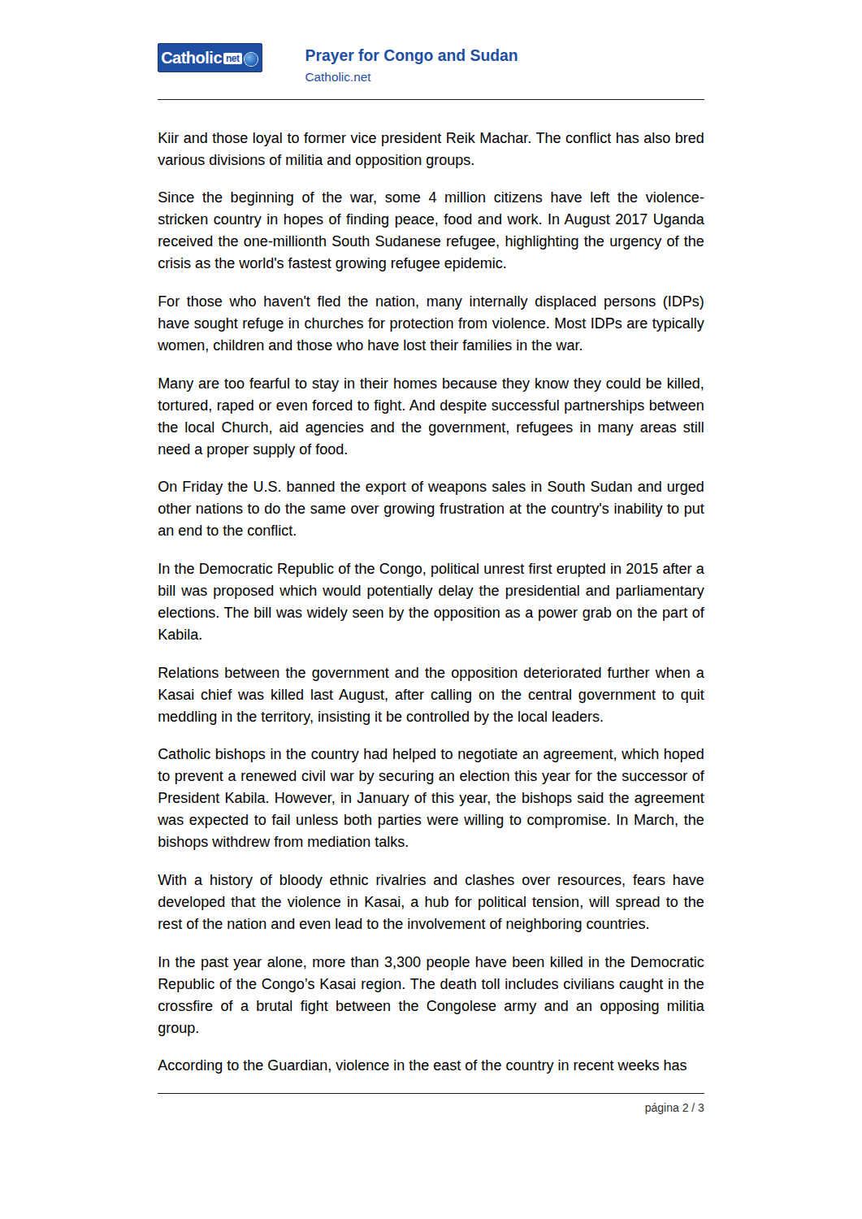Catholicnet
Prayer for Congo and Sudan
Catholic.net
Kiir and those loyal to former vice president Reik Machar. The conflict has also bred various divisions of militia and opposition groups.
Since the beginning of the war, some 4 million citizens have left the violence-stricken country in hopes of finding peace, food and work. In August 2017 Uganda received the one-millionth South Sudanese refugee, highlighting the urgency of the crisis as the world's fastest growing refugee epidemic.
For those who haven't fled the nation, many internally displaced persons (IDPs) have sought refuge in churches for protection from violence. Most IDPs are typically women, children and those who have lost their families in the war.
Many are too fearful to stay in their homes because they know they could be killed, tortured, raped or even forced to fight. And despite successful partnerships between the local Church, aid agencies and the government, refugees in many areas still need a proper supply of food.
On Friday the U.S. banned the export of weapons sales in South Sudan and urged other nations to do the same over growing frustration at the country's inability to put an end to the conflict.
In the Democratic Republic of the Congo, political unrest first erupted in 2015 after a bill was proposed which would potentially delay the presidential and parliamentary elections. The bill was widely seen by the opposition as a power grab on the part of Kabila.
Relations between the government and the opposition deteriorated further when a Kasai chief was killed last August, after calling on the central government to quit meddling in the territory, insisting it be controlled by the local leaders.
Catholic bishops in the country had helped to negotiate an agreement, which hoped to prevent a renewed civil war by securing an election this year for the successor of President Kabila. However, in January of this year, the bishops said the agreement was expected to fail unless both parties were willing to compromise. In March, the bishops withdrew from mediation talks.
With a history of bloody ethnic rivalries and clashes over resources, fears have developed that the violence in Kasai, a hub for political tension, will spread to the rest of the nation and even lead to the involvement of neighboring countries.
In the past year alone, more than 3,300 people have been killed in the Democratic Republic of the Congo’s Kasai region. The death toll includes civilians caught in the crossfire of a brutal fight between the Congolese army and an opposing militia group.
According to the Guardian, violence in the east of the country in recent weeks has
página 2 / 3